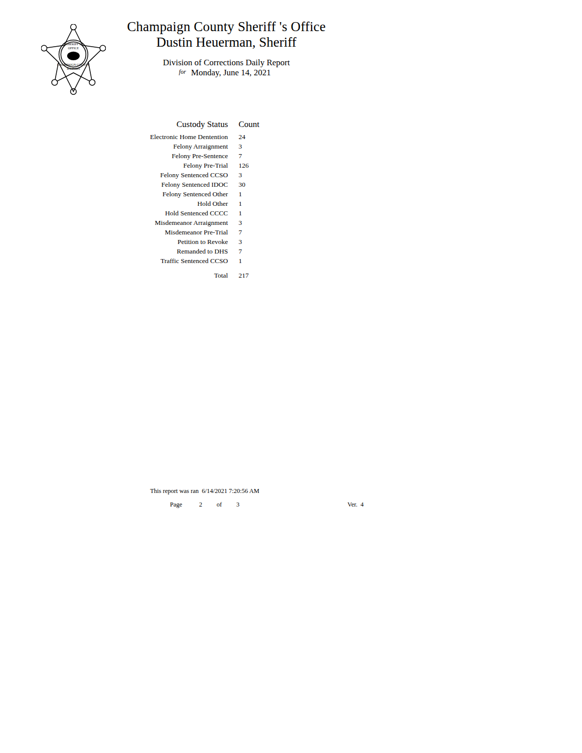SHERIFF'S OFFICE CHAMPAIGN COUNTY ILLINOIS
Champaign County Sheriff 's Office
Dustin Heuerman, Sheriff
Division of Corrections Daily Report
for Monday, June 14, 2021
| Custody Status | Count |
| --- | --- |
| Electronic Home Dentention | 24 |
| Felony Arraignment | 3 |
| Felony Pre-Sentence | 7 |
| Felony Pre-Trial | 126 |
| Felony Sentenced CCSO | 3 |
| Felony Sentenced IDOC | 30 |
| Felony Sentenced Other | 1 |
| Hold Other | 1 |
| Hold Sentenced CCCC | 1 |
| Misdemeanor Arraignment | 3 |
| Misdemeanor Pre-Trial | 7 |
| Petition to Revoke | 3 |
| Remanded to DHS | 7 |
| Traffic Sentenced CCSO | 1 |
| Total | 217 |
This report was ran 6/14/2021 7:20:56 AM
Page 2 of 3 Ver. 4